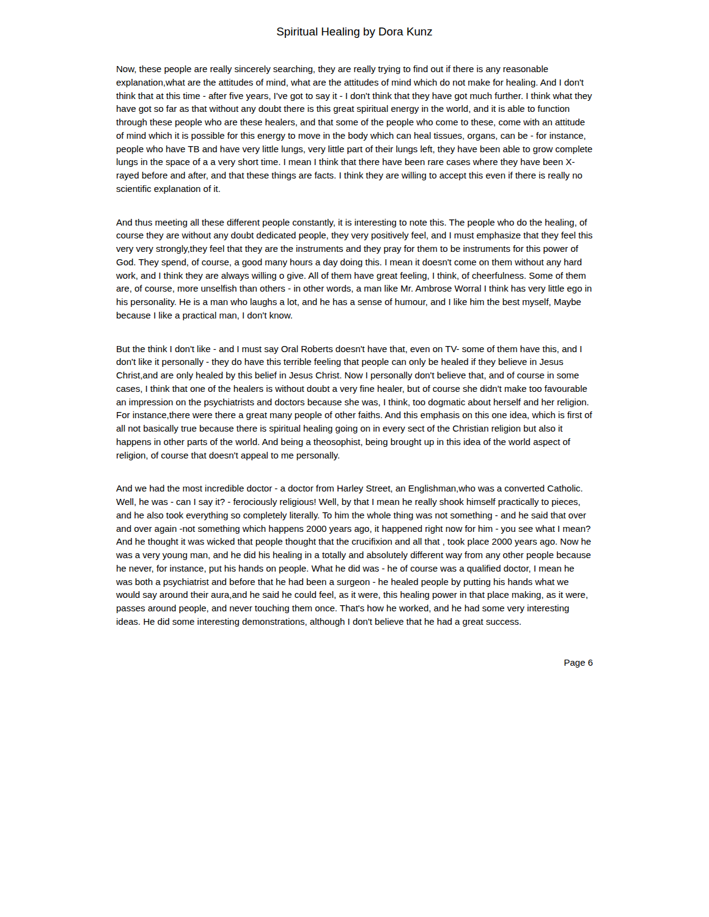Spiritual Healing by Dora Kunz
Now, these people are really sincerely searching, they are really trying to find out if there is any reasonable explanation,what are the attitudes of mind, what are the attitudes of mind which do not make for healing. And I don't think that at this time - after five years, I've got to say it - I don't think that they have got much further. I think what they have got so far as that without any doubt there is this great spiritual energy in the world, and it is able to function through these people who are these healers, and that some of the people who come to these, come with an attitude of mind which it is possible for this energy to move in the body which can heal tissues, organs, can be - for instance, people who have TB and have very little lungs, very little part of their lungs left, they have been able to grow complete lungs in the space of a a very short time. I mean I think that there have been rare cases where they have been X-rayed before and after, and that these things are facts. I think they are willing to accept this even if there is really no scientific explanation of it.
And thus meeting all these different people constantly, it is interesting to note this. The people who do the healing, of course they are without any doubt dedicated people, they very positively feel, and I must emphasize that they feel this very very strongly,they feel that they are the instruments and they pray for them to be instruments for this power of God. They spend, of course, a good many hours a day doing this. I mean it doesn't come on them without any hard work, and I think they are always willing o give. All of them have great feeling, I think, of cheerfulness. Some of them are, of course, more unselfish than others - in other words, a man like Mr. Ambrose Worral I think has very little ego in his personality. He is a man who laughs a lot, and he has a sense of humour, and I like him the best myself, Maybe because I like a practical man, I don't know.
But the think I don't like - and I must say Oral Roberts doesn't have that, even on TV- some of them have this, and I don't like it personally - they do have this terrible feeling that people can only be healed if they believe in Jesus Christ,and are only healed by this belief in Jesus Christ. Now I personally don't believe that, and of course in some cases, I think that one of the healers is without doubt a very fine healer, but of course she didn't make too favourable an impression on the psychiatrists and doctors because she was, I think, too dogmatic about herself and her religion. For instance,there were there a great many people of other faiths. And this emphasis on this one idea, which is first of all not basically true because there is spiritual healing going on in every sect of the Christian religion but also it happens in other parts of the world. And being a theosophist, being brought up in this idea of the world aspect of religion, of course that doesn't appeal to me personally.
And we had the most incredible doctor - a doctor from Harley Street, an Englishman,who was a converted Catholic. Well, he was - can I say it? - ferociously religious! Well, by that I mean he really shook himself practically to pieces, and he also took everything so completely literally. To him the whole thing was not something - and he said that over and over again -not something which happens 2000 years ago, it happened right now for him - you see what I mean? And he thought it was wicked that people thought that the crucifixion and all that , took place 2000 years ago. Now he was a very young man, and he did his healing in a totally and absolutely different way from any other people because he never, for instance, put his hands on people. What he did was - he of course was a qualified doctor, I mean he was both a psychiatrist and before that he had been a surgeon - he healed people by putting his hands what we would say around their aura,and he said he could feel, as it were, this healing power in that place making, as it were, passes around people, and never touching them once. That's how he worked, and he had some very interesting ideas. He did some interesting demonstrations, although I don't believe that he had a great success.
Page 6